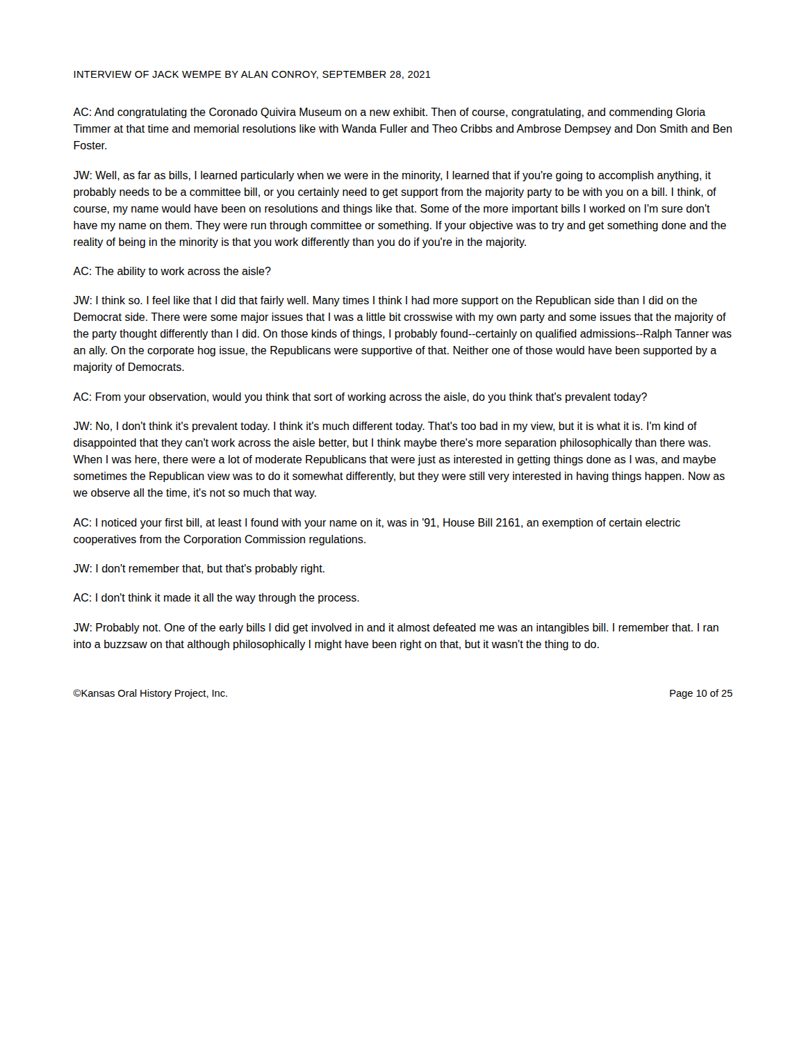INTERVIEW OF JACK WEMPE BY ALAN CONROY, SEPTEMBER 28, 2021
AC: And congratulating the Coronado Quivira Museum on a new exhibit. Then of course, congratulating, and commending Gloria Timmer at that time and memorial resolutions like with Wanda Fuller and Theo Cribbs and Ambrose Dempsey and Don Smith and Ben Foster.
JW: Well, as far as bills, I learned particularly when we were in the minority, I learned that if you're going to accomplish anything, it probably needs to be a committee bill, or you certainly need to get support from the majority party to be with you on a bill. I think, of course, my name would have been on resolutions and things like that. Some of the more important bills I worked on I'm sure don't have my name on them. They were run through committee or something. If your objective was to try and get something done and the reality of being in the minority is that you work differently than you do if you're in the majority.
AC: The ability to work across the aisle?
JW: I think so. I feel like that I did that fairly well. Many times I think I had more support on the Republican side than I did on the Democrat side. There were some major issues that I was a little bit crosswise with my own party and some issues that the majority of the party thought differently than I did. On those kinds of things, I probably found--certainly on qualified admissions--Ralph Tanner was an ally. On the corporate hog issue, the Republicans were supportive of that. Neither one of those would have been supported by a majority of Democrats.
AC: From your observation, would you think that sort of working across the aisle, do you think that's prevalent today?
JW: No, I don't think it's prevalent today. I think it's much different today. That's too bad in my view, but it is what it is. I'm kind of disappointed that they can't work across the aisle better, but I think maybe there's more separation philosophically than there was. When I was here, there were a lot of moderate Republicans that were just as interested in getting things done as I was, and maybe sometimes the Republican view was to do it somewhat differently, but they were still very interested in having things happen. Now as we observe all the time, it's not so much that way.
AC: I noticed your first bill, at least I found with your name on it, was in '91, House Bill 2161, an exemption of certain electric cooperatives from the Corporation Commission regulations.
JW: I don't remember that, but that's probably right.
AC: I don't think it made it all the way through the process.
JW: Probably not. One of the early bills I did get involved in and it almost defeated me was an intangibles bill. I remember that. I ran into a buzzsaw on that although philosophically I might have been right on that, but it wasn't the thing to do.
©Kansas Oral History Project, Inc. Page 10 of 25